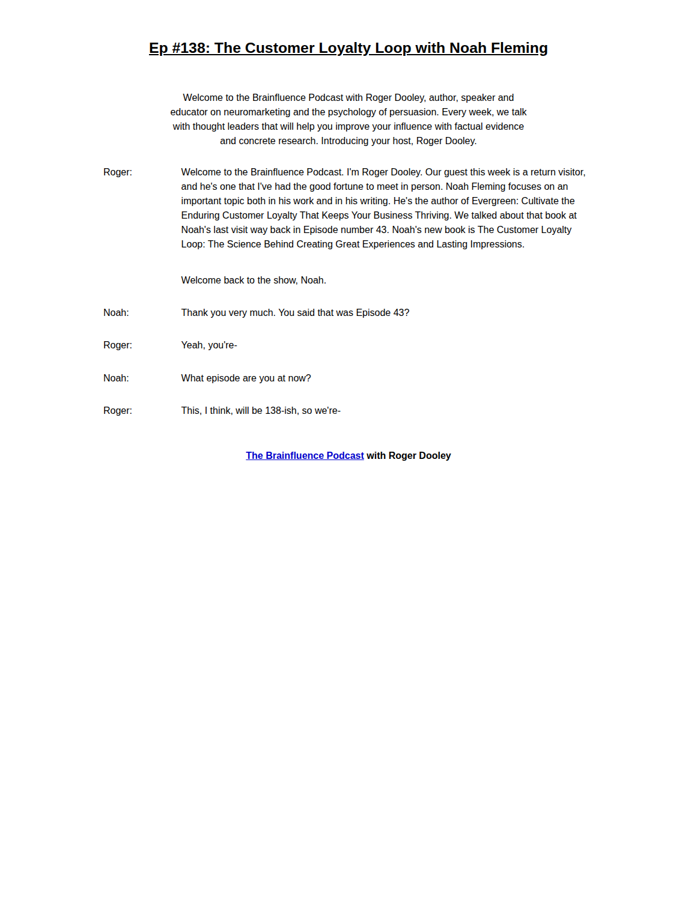Ep #138: The Customer Loyalty Loop with Noah Fleming
Welcome to the Brainfluence Podcast with Roger Dooley, author, speaker and educator on neuromarketing and the psychology of persuasion. Every week, we talk with thought leaders that will help you improve your influence with factual evidence and concrete research. Introducing your host, Roger Dooley.
Roger:
Welcome to the Brainfluence Podcast. I'm Roger Dooley. Our guest this week is a return visitor, and he's one that I've had the good fortune to meet in person. Noah Fleming focuses on an important topic both in his work and in his writing. He's the author of Evergreen: Cultivate the Enduring Customer Loyalty That Keeps Your Business Thriving. We talked about that book at Noah's last visit way back in Episode number 43. Noah's new book is The Customer Loyalty Loop: The Science Behind Creating Great Experiences and Lasting Impressions.
Welcome back to the show, Noah.
Noah:
Thank you very much. You said that was Episode 43?
Roger:
Yeah, you're-
Noah:
What episode are you at now?
Roger:
This, I think, will be 138-ish, so we're-
The Brainfluence Podcast with Roger Dooley